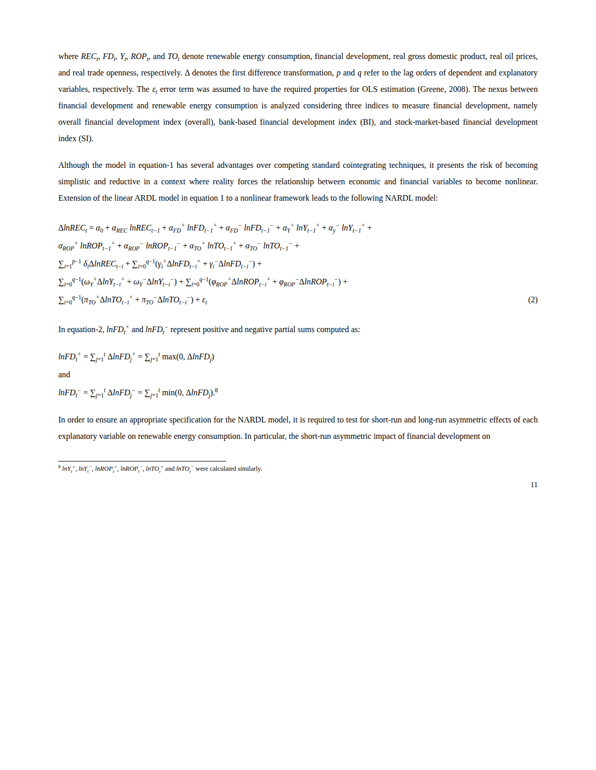where RECt, FDt, Yt, ROPt, and TOt denote renewable energy consumption, financial development, real gross domestic product, real oil prices, and real trade openness, respectively. Δ denotes the first difference transformation, p and q refer to the lag orders of dependent and explanatory variables, respectively. The εt error term was assumed to have the required properties for OLS estimation (Greene, 2008). The nexus between financial development and renewable energy consumption is analyzed considering three indices to measure financial development, namely overall financial development index (overall), bank-based financial development index (BI), and stock-market-based financial development index (SI).
Although the model in equation-1 has several advantages over competing standard cointegrating techniques, it presents the risk of becoming simplistic and reductive in a context where reality forces the relationship between economic and financial variables to become nonlinear. Extension of the linear ARDL model in equation 1 to a nonlinear framework leads to the following NARDL model:
ΔlnRECt = α0 + αREC lnRECt−1 + αFD+ lnFDt−1+ + αFD− lnFDt−1− + αY+ lnYt−1+ + αy− lnYt−1+ + αROP+ lnROPt−1+ + αROP− lnROPt−1− + αTO+ lnTOt−1+ + αTO− lnTOt−1− + ∑i=1p−1 δi ΔlnRECt−i + ∑i=0q−1(γi+ΔlnFDt−i+ + γi−ΔlnFDt−i−) + ∑i=0q−1(ωY+ΔlnYt−i+ + ωY−ΔlnYt−i−) + ∑i=0q−1(φROP+ΔlnROPt−i+ + φROP−ΔlnROPt−i−) + ∑i=0q−1(πTO+ΔlnTOt−i+ + πTO−ΔlnTOt−i−) + εt(2)
In equation-2, lnFDt+ and lnFDt− represent positive and negative partial sums computed as:
lnFDt+ = ∑j=1t ΔlnFDj+ = ∑j=1t max(0, ΔlnFDj) and lnFDt− = ∑j=1t ΔlnFDj− = ∑j=1t min(0, ΔlnFDj).8
In order to ensure an appropriate specification for the NARDL model, it is required to test for short-run and long-run asymmetric effects of each explanatory variable on renewable energy consumption. In particular, the short-run asymmetric impact of financial development on
8 lnYt+, lnYt−, lnROPt+, lnROPt−, lnTOt+ and lnTOt− were calculated similarly.
11